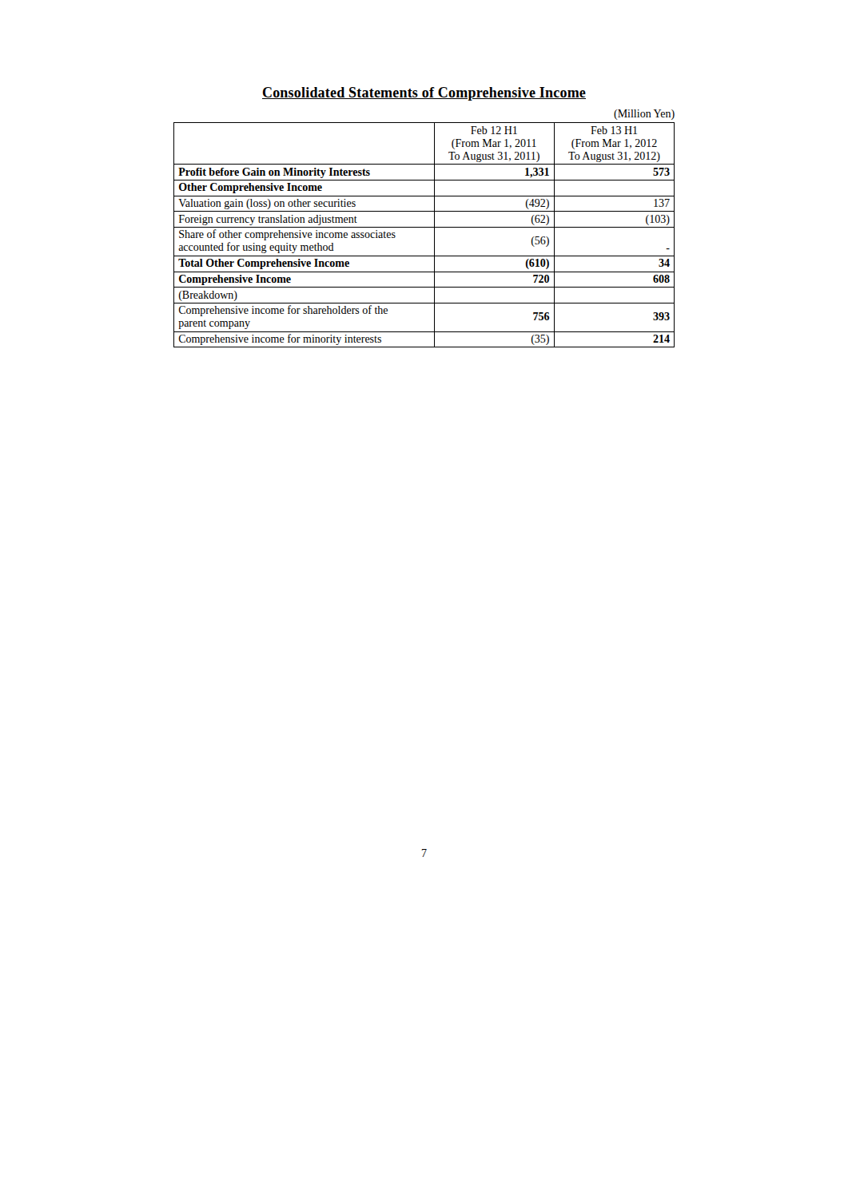Consolidated Statements of Comprehensive Income
(Million Yen)
| | Feb 12 H1 (From Mar 1, 2011 To August 31, 2011) | Feb 13 H1 (From Mar 1, 2012 To August 31, 2012) |
| Profit before Gain on Minority Interests | 1,331 | 573 |
| Other Comprehensive Income | | |
| Valuation gain (loss) on other securities | (492) | 137 |
| Foreign currency translation adjustment | (62) | (103) |
| Share of other comprehensive income associates accounted for using equity method | (56) | - |
| Total Other Comprehensive Income | (610) | 34 |
| Comprehensive Income | 720 | 608 |
| (Breakdown) | | |
| Comprehensive income for shareholders of the parent company | 756 | 393 |
| Comprehensive income for minority interests | (35) | 214 |
7